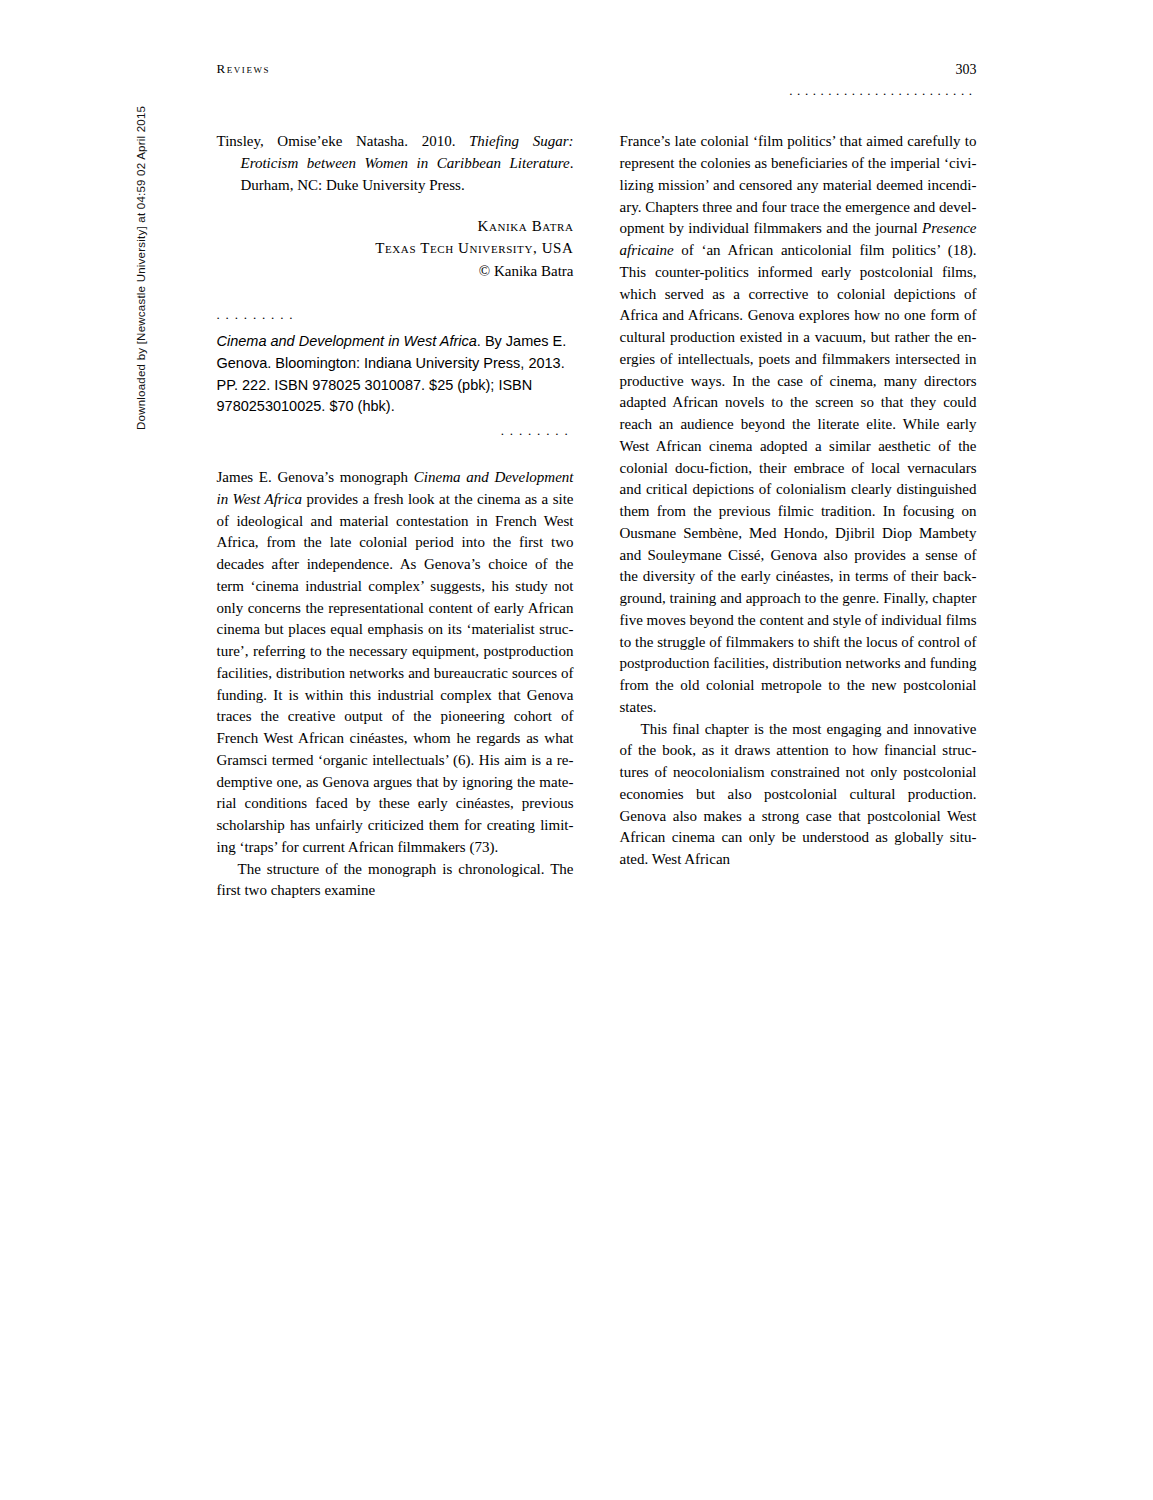Downloaded by [Newcastle University] at 04:59 02 April 2015
Reviews 303
........................
Tinsley, Omise’eke Natasha. 2010. Thiefing Sugar: Eroticism between Women in Caribbean Literature. Durham, NC: Duke University Press.
Kanika Batra
Texas Tech University, USA
© Kanika Batra
.........
Cinema and Development in West Africa. By James E. Genova. Bloomington: Indiana University Press, 2013. PP. 222. ISBN 978025 3010087. $25 (pbk); ISBN 9780253010025. $70 (hbk).
........
James E. Genova’s monograph Cinema and Development in West Africa provides a fresh look at the cinema as a site of ideological and material contestation in French West Africa, from the late colonial period into the first two decades after independence. As Genova’s choice of the term ‘cinema industrial complex’ suggests, his study not only concerns the representational content of early African cinema but places equal emphasis on its ‘materialist structure’, referring to the necessary equipment, postproduction facilities, distribution networks and bureaucratic sources of funding. It is within this industrial complex that Genova traces the creative output of the pioneering cohort of French West African cinéastes, whom he regards as what Gramsci termed ‘organic intellectuals’ (6). His aim is a redemptive one, as Genova argues that by ignoring the material conditions faced by these early cinéastes, previous scholarship has unfairly criticized them for creating limiting ‘traps’ for current African filmmakers (73).
The structure of the monograph is chronological. The first two chapters examine
France’s late colonial ‘film politics’ that aimed carefully to represent the colonies as beneficiaries of the imperial ‘civilizing mission’ and censored any material deemed incendiary. Chapters three and four trace the emergence and development by individual filmmakers and the journal Presence africaine of ‘an African anticolonial film politics’ (18). This counter-politics informed early postcolonial films, which served as a corrective to colonial depictions of Africa and Africans. Genova explores how no one form of cultural production existed in a vacuum, but rather the energies of intellectuals, poets and filmmakers intersected in productive ways. In the case of cinema, many directors adapted African novels to the screen so that they could reach an audience beyond the literate elite. While early West African cinema adopted a similar aesthetic of the colonial docu-fiction, their embrace of local vernaculars and critical depictions of colonialism clearly distinguished them from the previous filmic tradition. In focusing on Ousmane Sembène, Med Hondo, Djibril Diop Mambety and Souleymane Cissé, Genova also provides a sense of the diversity of the early cinéastes, in terms of their background, training and approach to the genre. Finally, chapter five moves beyond the content and style of individual films to the struggle of filmmakers to shift the locus of control of postproduction facilities, distribution networks and funding from the old colonial metropole to the new postcolonial states.
This final chapter is the most engaging and innovative of the book, as it draws attention to how financial structures of neocolonialism constrained not only postcolonial economies but also postcolonial cultural production. Genova also makes a strong case that postcolonial West African cinema can only be understood as globally situated. West African